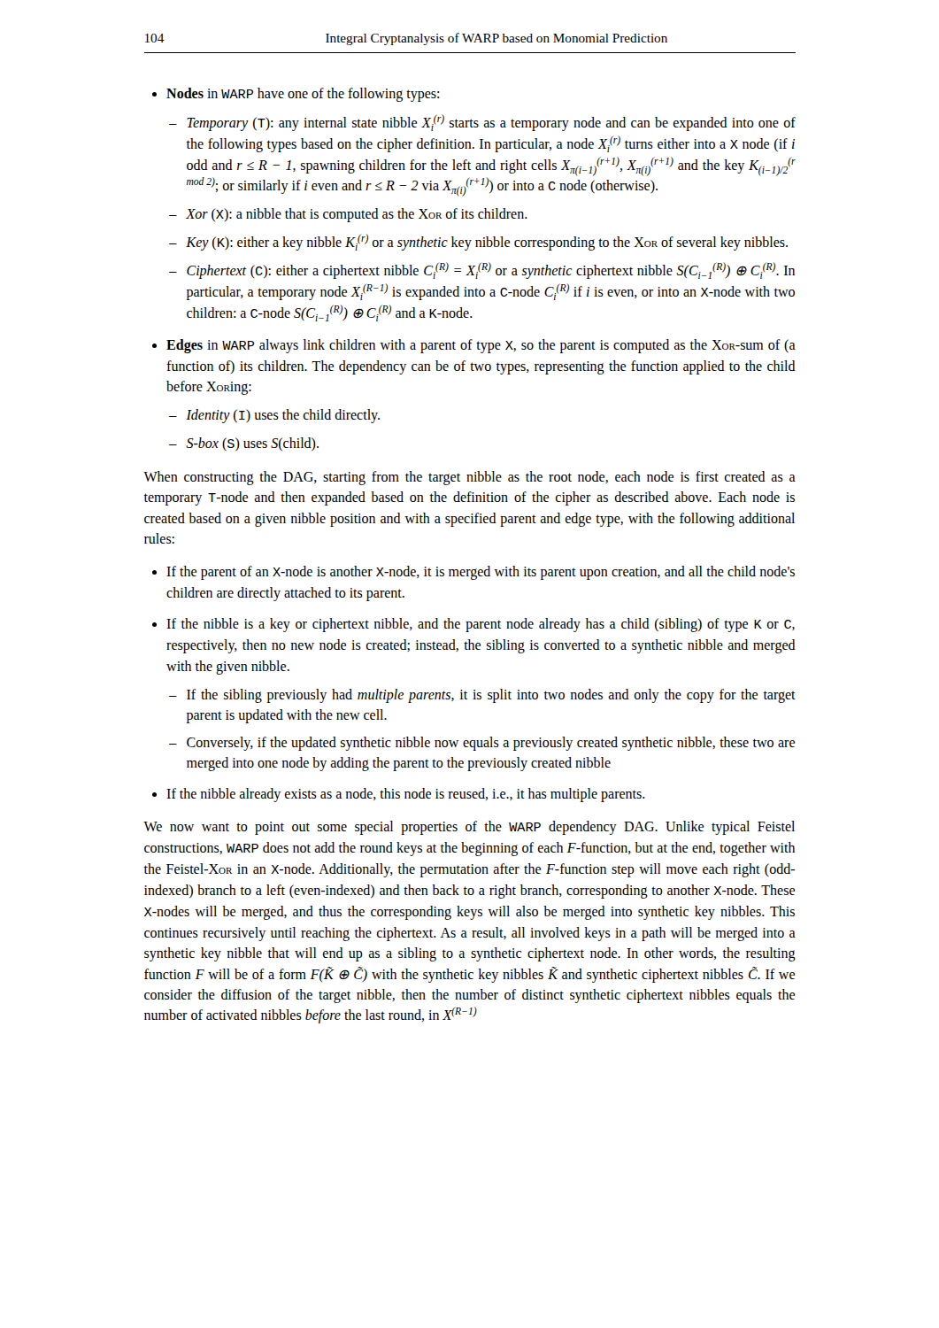104 Integral Cryptanalysis of WARP based on Monomial Prediction
Nodes in WARP have one of the following types:
Temporary (T): any internal state nibble Xi(r) starts as a temporary node and can be expanded into one of the following types based on the cipher definition. In particular, a node Xi(r) turns either into a X node (if i odd and r ≤ R − 1, spawning children for the left and right cells Xπ(i−1)(r+1), Xπ(i)(r+1) and the key K(i−1)/2(r mod 2); or similarly if i even and r ≤ R − 2 via Xπ(i)(r+1)) or into a C node (otherwise).
Xor (X): a nibble that is computed as the Xor of its children.
Key (K): either a key nibble Ki(r) or a synthetic key nibble corresponding to the Xor of several key nibbles.
Ciphertext (C): either a ciphertext nibble Ci(R) = Xi(R) or a synthetic ciphertext nibble S(Ci−1(R)) ⊕ Ci(R). In particular, a temporary node Xi(R−1) is expanded into a C-node Ci(R) if i is even, or into an X-node with two children: a C-node S(Ci−1(R)) ⊕ Ci(R) and a K-node.
Edges in WARP always link children with a parent of type X, so the parent is computed as the Xor-sum of (a function of) its children. The dependency can be of two types, representing the function applied to the child before Xoring:
Identity (I) uses the child directly.
S-box (S) uses S(child).
When constructing the DAG, starting from the target nibble as the root node, each node is first created as a temporary T-node and then expanded based on the definition of the cipher as described above. Each node is created based on a given nibble position and with a specified parent and edge type, with the following additional rules:
If the parent of an X-node is another X-node, it is merged with its parent upon creation, and all the child node's children are directly attached to its parent.
If the nibble is a key or ciphertext nibble, and the parent node already has a child (sibling) of type K or C, respectively, then no new node is created; instead, the sibling is converted to a synthetic nibble and merged with the given nibble.
If the sibling previously had multiple parents, it is split into two nodes and only the copy for the target parent is updated with the new cell.
Conversely, if the updated synthetic nibble now equals a previously created synthetic nibble, these two are merged into one node by adding the parent to the previously created nibble
If the nibble already exists as a node, this node is reused, i.e., it has multiple parents.
We now want to point out some special properties of the WARP dependency DAG. Unlike typical Feistel constructions, WARP does not add the round keys at the beginning of each F-function, but at the end, together with the Feistel-Xor in an X-node. Additionally, the permutation after the F-function step will move each right (odd-indexed) branch to a left (even-indexed) and then back to a right branch, corresponding to another X-node. These X-nodes will be merged, and thus the corresponding keys will also be merged into synthetic key nibbles. This continues recursively until reaching the ciphertext. As a result, all involved keys in a path will be merged into a synthetic key nibble that will end up as a sibling to a synthetic ciphertext node. In other words, the resulting function F will be of a form F(K̃ ⊕ C̃) with the synthetic key nibbles K̃ and synthetic ciphertext nibbles C̃. If we consider the diffusion of the target nibble, then the number of distinct synthetic ciphertext nibbles equals the number of activated nibbles before the last round, in X(R−1)